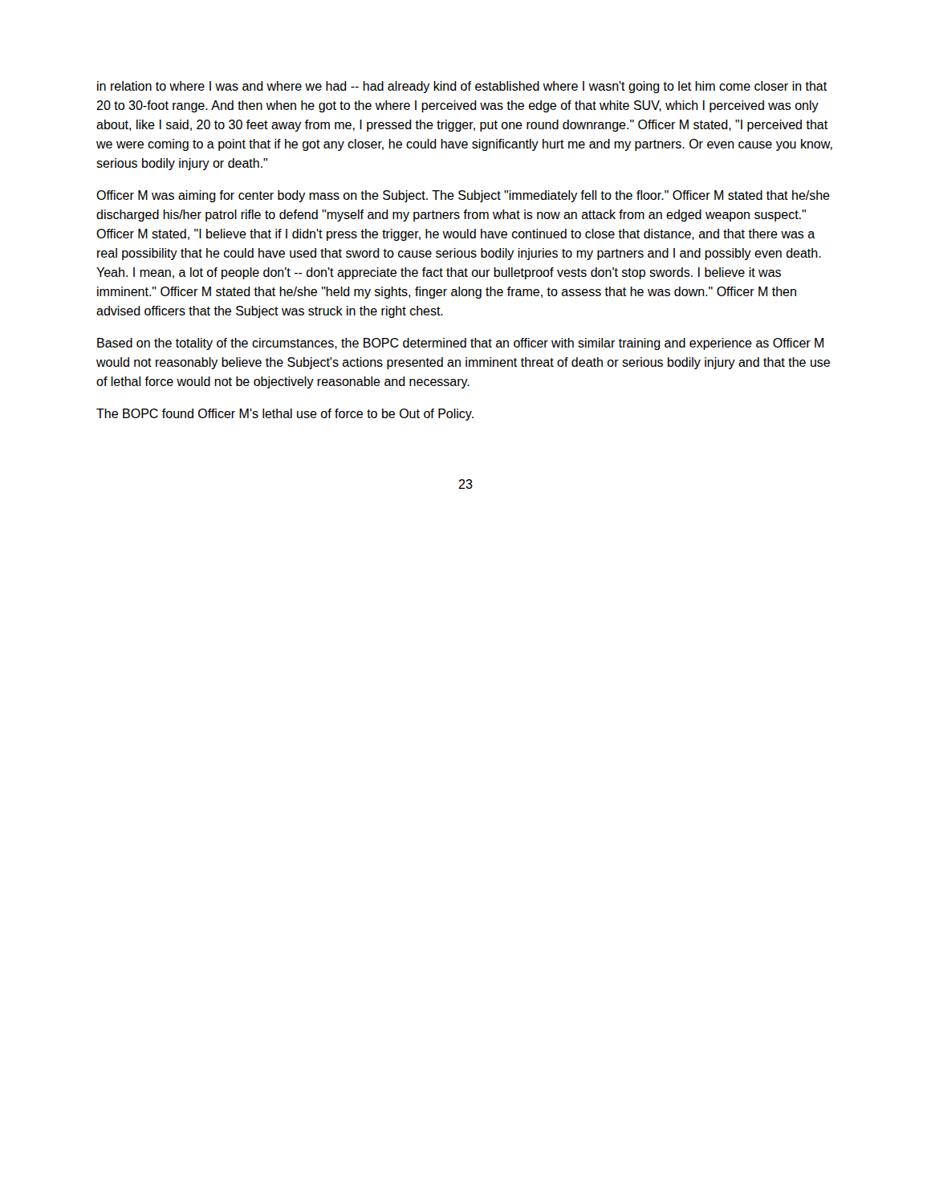in relation to where I was and where we had -- had already kind of established where I wasn't going to let him come closer in that 20 to 30-foot range. And then when he got to the where I perceived was the edge of that white SUV, which I perceived was only about, like I said, 20 to 30 feet away from me, I pressed the trigger, put one round downrange." Officer M stated, "I perceived that we were coming to a point that if he got any closer, he could have significantly hurt me and my partners. Or even cause you know, serious bodily injury or death."
Officer M was aiming for center body mass on the Subject. The Subject "immediately fell to the floor." Officer M stated that he/she discharged his/her patrol rifle to defend "myself and my partners from what is now an attack from an edged weapon suspect." Officer M stated, "I believe that if I didn't press the trigger, he would have continued to close that distance, and that there was a real possibility that he could have used that sword to cause serious bodily injuries to my partners and I and possibly even death. Yeah. I mean, a lot of people don't -- don't appreciate the fact that our bulletproof vests don't stop swords. I believe it was imminent." Officer M stated that he/she "held my sights, finger along the frame, to assess that he was down." Officer M then advised officers that the Subject was struck in the right chest.
Based on the totality of the circumstances, the BOPC determined that an officer with similar training and experience as Officer M would not reasonably believe the Subject's actions presented an imminent threat of death or serious bodily injury and that the use of lethal force would not be objectively reasonable and necessary.
The BOPC found Officer M's lethal use of force to be Out of Policy.
23